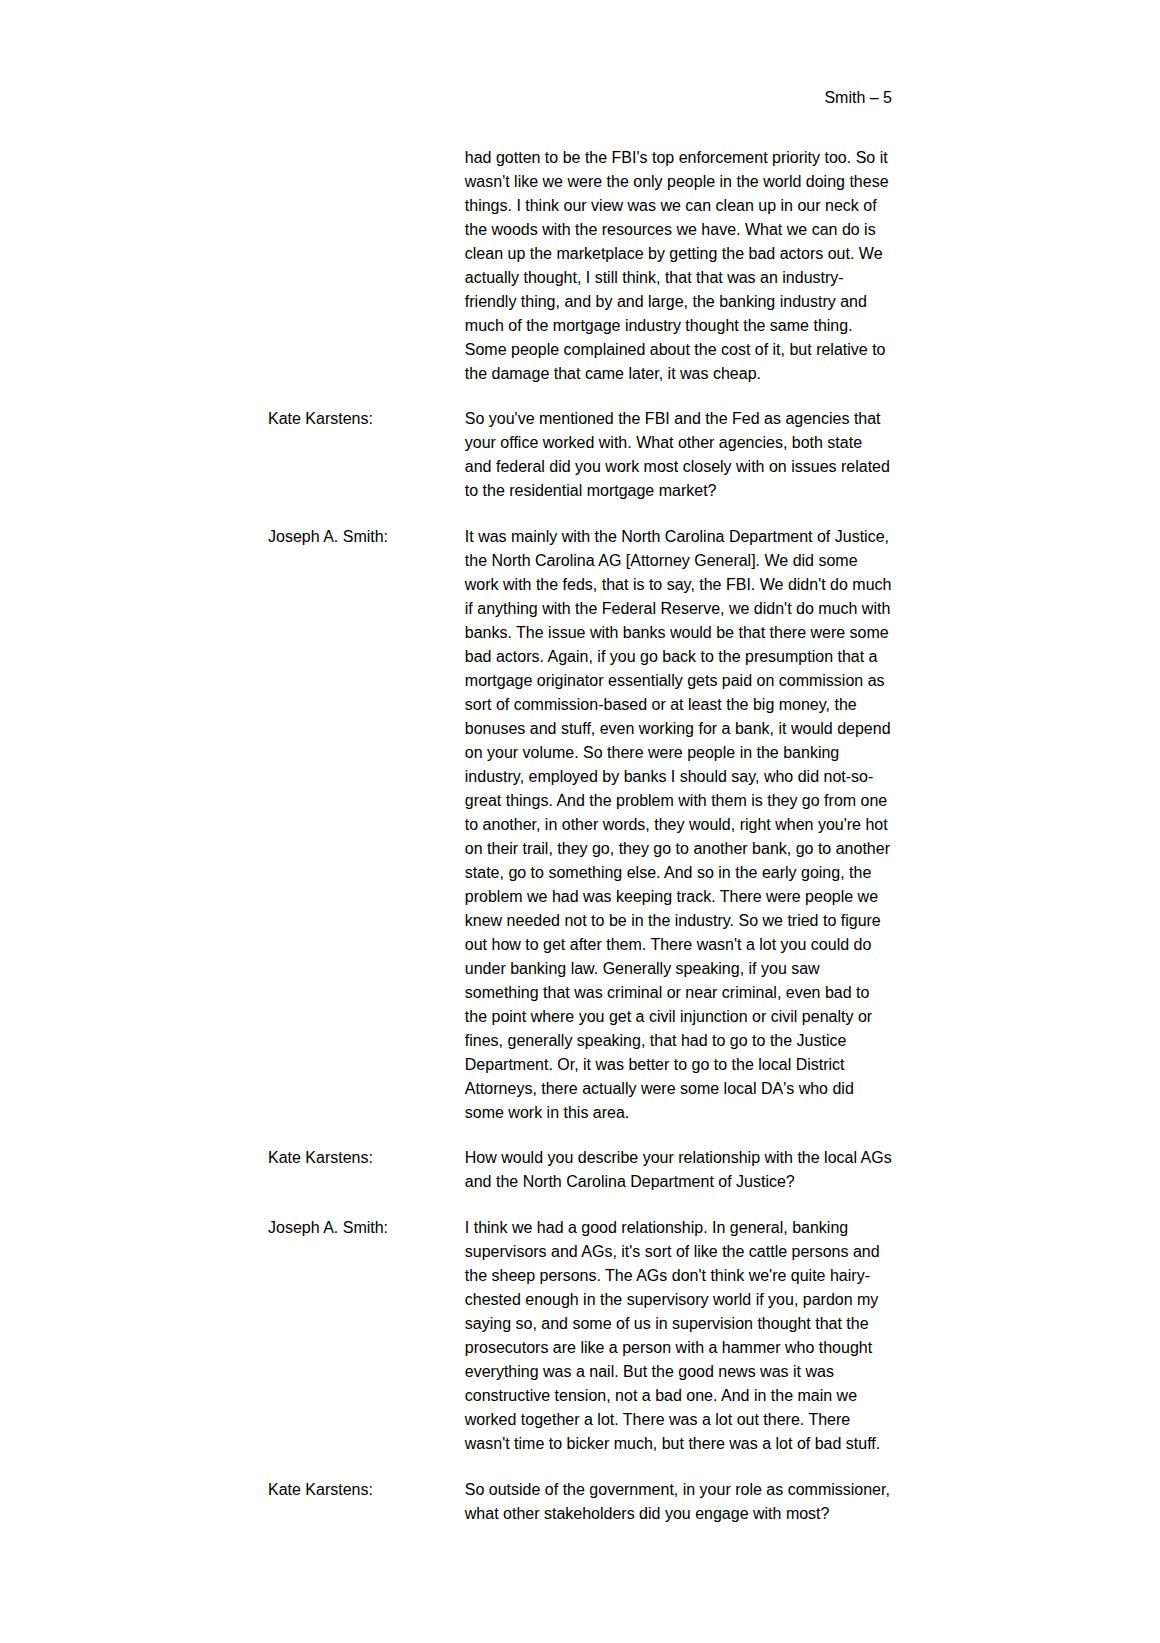Smith – 5
had gotten to be the FBI's top enforcement priority too. So it wasn't like we were the only people in the world doing these things. I think our view was we can clean up in our neck of the woods with the resources we have. What we can do is clean up the marketplace by getting the bad actors out. We actually thought, I still think, that that was an industry-friendly thing, and by and large, the banking industry and much of the mortgage industry thought the same thing. Some people complained about the cost of it, but relative to the damage that came later, it was cheap.
Kate Karstens:
So you've mentioned the FBI and the Fed as agencies that your office worked with. What other agencies, both state and federal did you work most closely with on issues related to the residential mortgage market?
Joseph A. Smith:
It was mainly with the North Carolina Department of Justice, the North Carolina AG [Attorney General]. We did some work with the feds, that is to say, the FBI. We didn't do much if anything with the Federal Reserve, we didn't do much with banks. The issue with banks would be that there were some bad actors. Again, if you go back to the presumption that a mortgage originator essentially gets paid on commission as sort of commission-based or at least the big money, the bonuses and stuff, even working for a bank, it would depend on your volume. So there were people in the banking industry, employed by banks I should say, who did not-so-great things. And the problem with them is they go from one to another, in other words, they would, right when you're hot on their trail, they go, they go to another bank, go to another state, go to something else. And so in the early going, the problem we had was keeping track. There were people we knew needed not to be in the industry. So we tried to figure out how to get after them. There wasn't a lot you could do under banking law. Generally speaking, if you saw something that was criminal or near criminal, even bad to the point where you get a civil injunction or civil penalty or fines, generally speaking, that had to go to the Justice Department. Or, it was better to go to the local District Attorneys, there actually were some local DA's who did some work in this area.
Kate Karstens:
How would you describe your relationship with the local AGs and the North Carolina Department of Justice?
Joseph A. Smith:
I think we had a good relationship. In general, banking supervisors and AGs, it's sort of like the cattle persons and the sheep persons. The AGs don't think we're quite hairy-chested enough in the supervisory world if you, pardon my saying so, and some of us in supervision thought that the prosecutors are like a person with a hammer who thought everything was a nail. But the good news was it was constructive tension, not a bad one. And in the main we worked together a lot. There was a lot out there. There wasn't time to bicker much, but there was a lot of bad stuff.
Kate Karstens:
So outside of the government, in your role as commissioner, what other stakeholders did you engage with most?